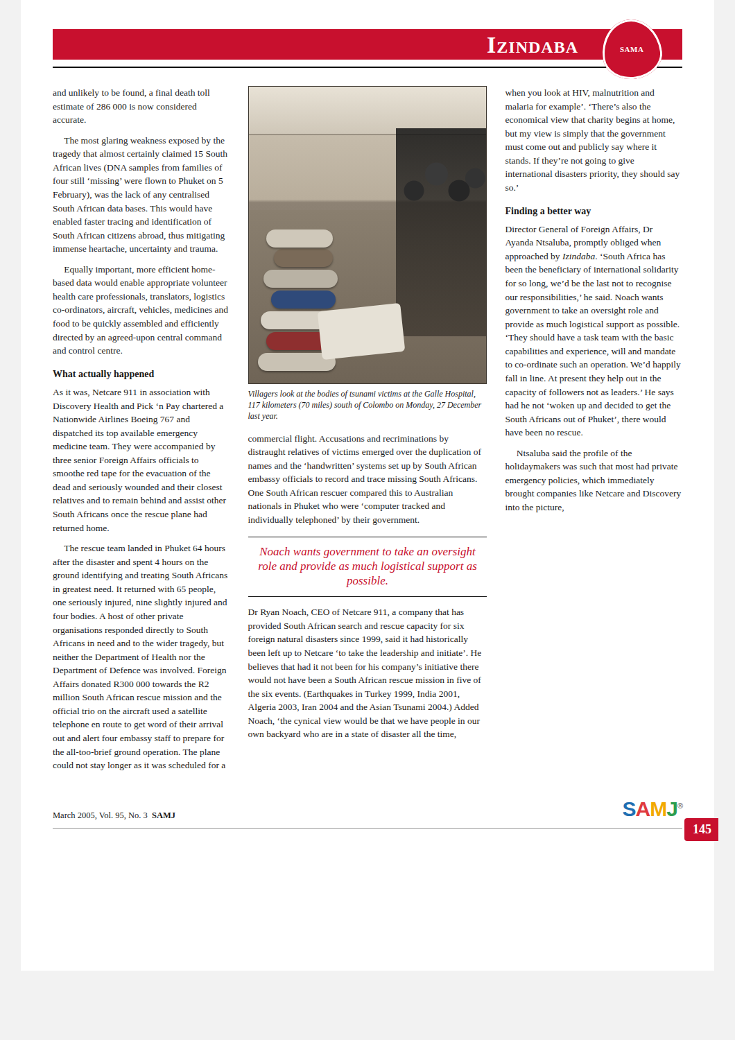Izindaba
SAMA
and unlikely to be found, a final death toll estimate of 286 000 is now considered accurate.
The most glaring weakness exposed by the tragedy that almost certainly claimed 15 South African lives (DNA samples from families of four still ‘missing’ were flown to Phuket on 5 February), was the lack of any centralised South African data bases. This would have enabled faster tracing and identification of South African citizens abroad, thus mitigating immense heartache, uncertainty and trauma.
Equally important, more efficient home-based data would enable appropriate volunteer health care professionals, translators, logistics co-ordinators, aircraft, vehicles, medicines and food to be quickly assembled and efficiently directed by an agreed-upon central command and control centre.
What actually happened
As it was, Netcare 911 in association with Discovery Health and Pick ‘n Pay chartered a Nationwide Airlines Boeing 767 and dispatched its top available emergency medicine team. They were accompanied by three senior Foreign Affairs officials to smoothe red tape for the evacuation of the dead and seriously wounded and their closest relatives and to remain behind and assist other South Africans once the rescue plane had returned home.
The rescue team landed in Phuket 64 hours after the disaster and spent 4 hours on the ground identifying and treating South Africans in greatest need. It returned with 65 people, one seriously injured, nine slightly injured and four bodies. A host of other private organisations responded directly to South Africans in need and to the wider tragedy, but neither the Department of Health nor the Department of Defence was involved. Foreign Affairs donated R300 000 towards the R2 million South African rescue mission and the official trio on the aircraft used a satellite telephone en route to get word of their arrival out and alert four embassy staff to prepare for the all-too-brief ground operation. The plane could not stay longer as it was scheduled for a
Villagers look at the bodies of tsunami victims at the Galle Hospital, 117 kilometers (70 miles) south of Colombo on Monday, 27 December last year.
commercial flight. Accusations and recriminations by distraught relatives of victims emerged over the duplication of names and the ‘handwritten’ systems set up by South African embassy officials to record and trace missing South Africans. One South African rescuer compared this to Australian nationals in Phuket who were ‘computer tracked and individually telephoned’ by their government.
Noach wants government to take an oversight role and provide as much logistical support as possible.
Dr Ryan Noach, CEO of Netcare 911, a company that has provided South African search and rescue capacity for six foreign natural disasters since 1999, said it had historically been left up to Netcare ‘to take the leadership and initiate’. He believes that had it not been for his company’s initiative there would not have been a South African rescue mission in five of the six events. (Earthquakes in Turkey 1999, India 2001, Algeria 2003, Iran 2004 and the Asian Tsunami 2004.) Added Noach, ‘the cynical view would be that we have people in our own backyard who are in a state of disaster all the time,
when you look at HIV, malnutrition and malaria for example’. ‘There’s also the economical view that charity begins at home, but my view is simply that the government must come out and publicly say where it stands. If they’re not going to give international disasters priority, they should say so.’
Finding a better way
Director General of Foreign Affairs, Dr Ayanda Ntsaluba, promptly obliged when approached by Izindaba. ‘South Africa has been the beneficiary of international solidarity for so long, we’d be the last not to recognise our responsibilities,’ he said. Noach wants government to take an oversight role and provide as much logistical support as possible. ‘They should have a task team with the basic capabilities and experience, will and mandate to co-ordinate such an operation. We’d happily fall in line. At present they help out in the capacity of followers not as leaders.’ He says had he not ‘woken up and decided to get the South Africans out of Phuket’, there would have been no rescue.
Ntsaluba said the profile of the holidaymakers was such that most had private emergency policies, which immediately brought companies like Netcare and Discovery into the picture,
145
March 2005, Vol. 95, No. 3 SAMJ
SAMJ®